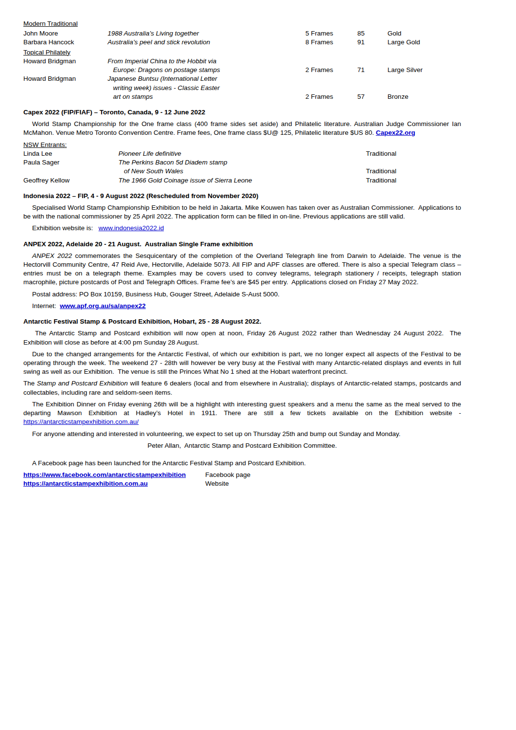Modern Traditional
| John Moore | 1988 Australia’s Living together | 5 Frames | 85 | Gold |
| Barbara Hancock | Australia’s peel and stick revolution | 8 Frames | 91 | Large Gold |
Topical Philately
| Howard Bridgman | From Imperial China to the Hobbit via Europe: Dragons on postage stamps | 2 Frames | 71 | Large Silver |
| Howard Bridgman | Japanese Buntsu (International Letter writing week) issues - Classic Easter art on stamps | 2 Frames | 57 | Bronze |
Capex 2022 (FIP/FIAF) – Toronto, Canada, 9 - 12 June 2022
World Stamp Championship for the One frame class (400 frame sides set aside) and Philatelic literature. Australian Judge Commissioner Ian McMahon. Venue Metro Toronto Convention Centre. Frame fees, One frame class $U@ 125, Philatelic literature $US 80. Capex22.org
NSW Entrants:
| Linda Lee | Pioneer Life definitive | Traditional |
| Paula Sager | The Perkins Bacon 5d Diadem stamp of New South Wales | Traditional |
| Geoffrey Kellow | The 1966 Gold Coinage issue of Sierra Leone | Traditional |
Indonesia 2022 – FIP, 4 - 9 August 2022 (Rescheduled from November 2020)
Specialised World Stamp Championship Exhibition to be held in Jakarta. Mike Kouwen has taken over as Australian Commissioner. Applications to be with the national commissioner by 25 April 2022. The application form can be filled in on-line. Previous applications are still valid.
Exhibition website is: www.indonesia2022.id
ANPEX 2022, Adelaide 20 - 21 August. Australian Single Frame exhibition
ANPEX 2022 commemorates the Sesquicentary of the completion of the Overland Telegraph line from Darwin to Adelaide. The venue is the Hectorvill Community Centre, 47 Reid Ave, Hectorville, Adelaide 5073. All FIP and APF classes are offered. There is also a special Telegram class – entries must be on a telegraph theme. Examples may be covers used to convey telegrams, telegraph stationery / receipts, telegraph station macrophile, picture postcards of Post and Telegraph Offices. Frame fee’s are $45 per entry. Applications closed on Friday 27 May 2022.
Postal address: PO Box 10159, Business Hub, Gouger Street, Adelaide S-Aust 5000.
Internet: www.apf.org.au/sa/anpex22
Antarctic Festival Stamp & Postcard Exhibition, Hobart, 25 - 28 August 2022.
The Antarctic Stamp and Postcard exhibition will now open at noon, Friday 26 August 2022 rather than Wednesday 24 August 2022. The Exhibition will close as before at 4:00 pm Sunday 28 August.
Due to the changed arrangements for the Antarctic Festival, of which our exhibition is part, we no longer expect all aspects of the Festival to be operating through the week. The weekend 27 - 28th will however be very busy at the Festival with many Antarctic-related displays and events in full swing as well as our Exhibition. The venue is still the Princes What No 1 shed at the Hobart waterfront precinct.
The Stamp and Postcard Exhibition will feature 6 dealers (local and from elsewhere in Australia); displays of Antarctic-related stamps, postcards and collectables, including rare and seldom-seen items.
The Exhibition Dinner on Friday evening 26th will be a highlight with interesting guest speakers and a menu the same as the meal served to the departing Mawson Exhibition at Hadley’s Hotel in 1911. There are still a few tickets available on the Exhibition website - https://antarcticstampexhibition.com.au/
For anyone attending and interested in volunteering, we expect to set up on Thursday 25th and bump out Sunday and Monday.
Peter Allan, Antarctic Stamp and Postcard Exhibition Committee.
A Facebook page has been launched for the Antarctic Festival Stamp and Postcard Exhibition.
| https://www.facebook.com/antarcticstampexhibition | Facebook page |
| https://antarcticstampexhibition.com.au | Website |